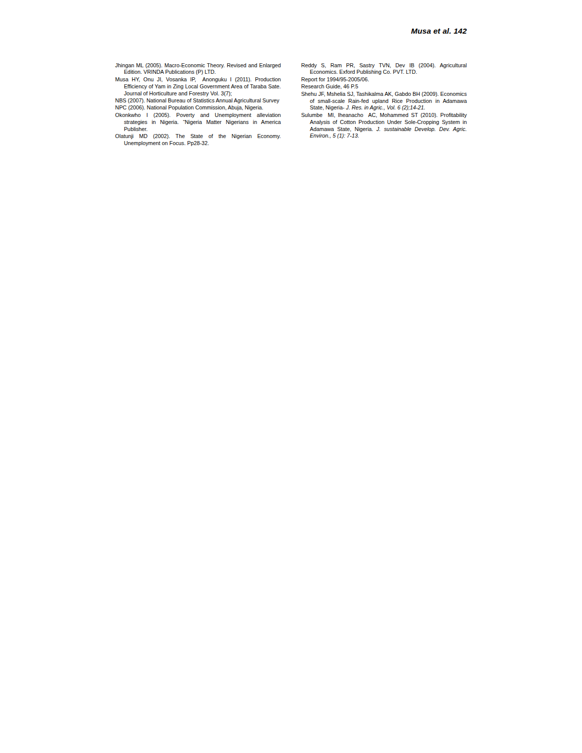Musa et al. 142
Jhingan ML (2005). Macro-Economic Theory. Revised and Enlarged Edition. VRINDA Publications (P) LTD.
Musa HY, Onu JI, Vosanka IP, Anonguku I (2011). Production Efficiency of Yam in Zing Local Government Area of Taraba Sate. Journal of Horticulture and Forestry Vol. 3(7);
NBS (2007). National Bureau of Statistics Annual Agricultural Survey
NPC (2006). National Population Commission, Abuja, Nigeria.
Okonkwho I (2005). Poverty and Unemployment alleviation strategies in Nigeria. “Nigeria Matter Nigerians in America Publisher.
Olatunji MD (2002). The State of the Nigerian Economy. Unemployment on Focus. Pp28-32.
Reddy S, Ram PR, Sastry TVN, Dev IB (2004). Agricultural Economics. Exford Publishing Co. PVT. LTD.
Report for 1994/95-2005/06.
Research Guide, 46 P.5
Shehu JF, Mshelia SJ, Tashikalma AK, Gabdo BH (2009). Economics of small-scale Rain-fed upland Rice Production in Adamawa State, Nigeria- J. Res. in Agric., Vol. 6 (2);14-21.
Sulumbe MI, Iheanacho AC, Mohammed ST (2010). Profitability Analysis of Cotton Production Under Sole-Cropping System in Adamawa State, Nigeria. J. sustainable Develop. Dev. Agric. Environ., 5 (1): 7-13.